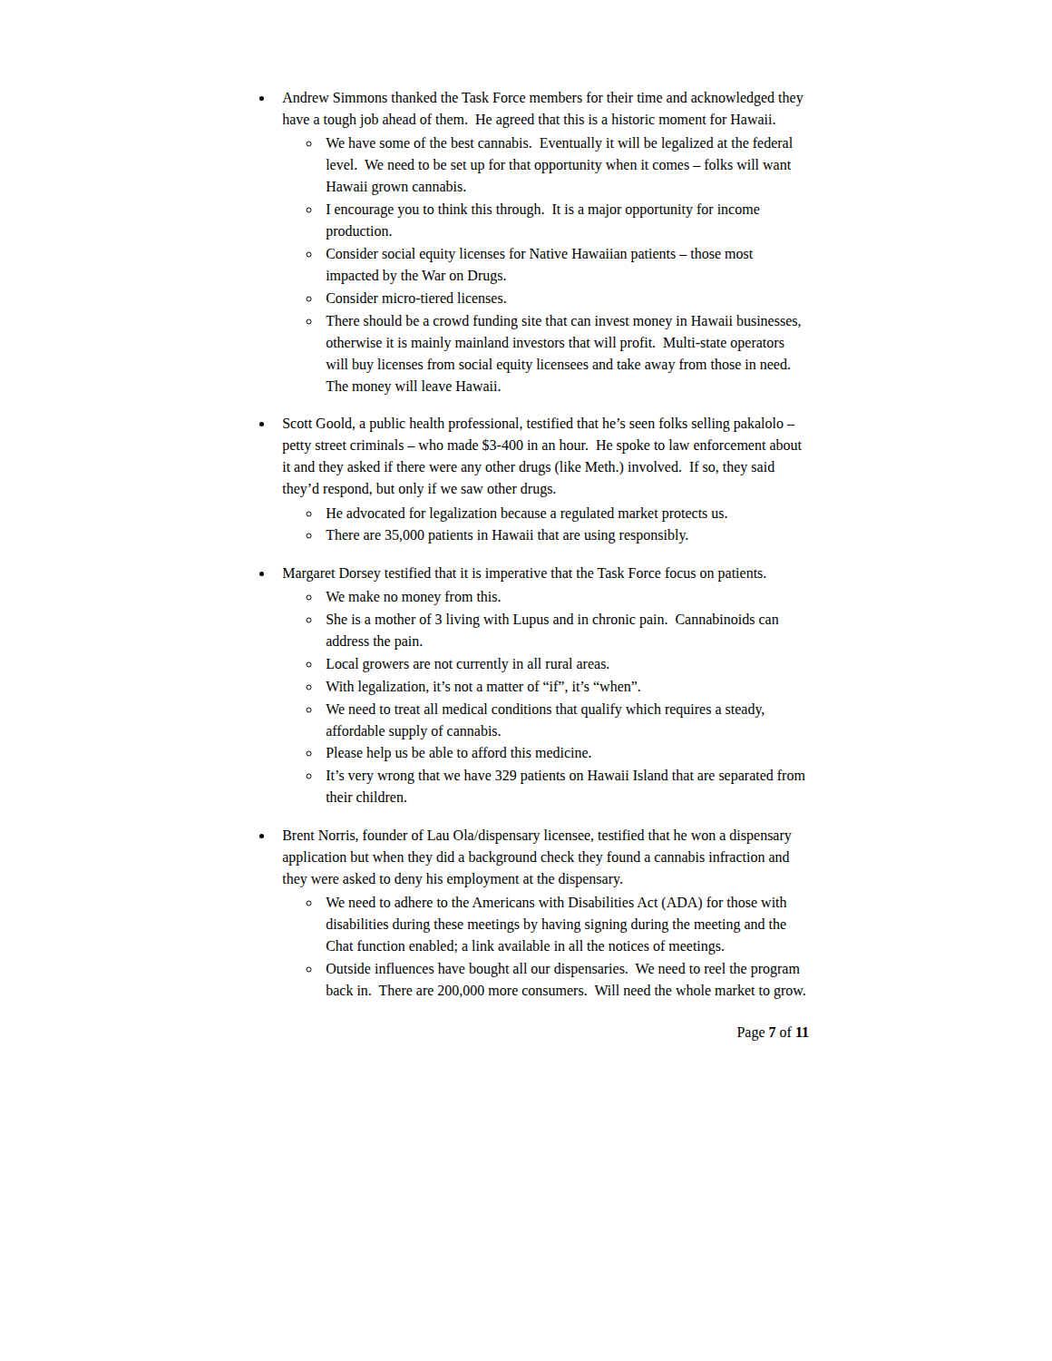Andrew Simmons thanked the Task Force members for their time and acknowledged they have a tough job ahead of them. He agreed that this is a historic moment for Hawaii.
We have some of the best cannabis. Eventually it will be legalized at the federal level. We need to be set up for that opportunity when it comes – folks will want Hawaii grown cannabis.
I encourage you to think this through. It is a major opportunity for income production.
Consider social equity licenses for Native Hawaiian patients – those most impacted by the War on Drugs.
Consider micro-tiered licenses.
There should be a crowd funding site that can invest money in Hawaii businesses, otherwise it is mainly mainland investors that will profit. Multi-state operators will buy licenses from social equity licensees and take away from those in need. The money will leave Hawaii.
Scott Goold, a public health professional, testified that he’s seen folks selling pakalolo – petty street criminals – who made $3-400 in an hour. He spoke to law enforcement about it and they asked if there were any other drugs (like Meth.) involved. If so, they said they’d respond, but only if we saw other drugs.
He advocated for legalization because a regulated market protects us.
There are 35,000 patients in Hawaii that are using responsibly.
Margaret Dorsey testified that it is imperative that the Task Force focus on patients.
We make no money from this.
She is a mother of 3 living with Lupus and in chronic pain. Cannabinoids can address the pain.
Local growers are not currently in all rural areas.
With legalization, it’s not a matter of “if”, it’s “when”.
We need to treat all medical conditions that qualify which requires a steady, affordable supply of cannabis.
Please help us be able to afford this medicine.
It’s very wrong that we have 329 patients on Hawaii Island that are separated from their children.
Brent Norris, founder of Lau Ola/dispensary licensee, testified that he won a dispensary application but when they did a background check they found a cannabis infraction and they were asked to deny his employment at the dispensary.
We need to adhere to the Americans with Disabilities Act (ADA) for those with disabilities during these meetings by having signing during the meeting and the Chat function enabled; a link available in all the notices of meetings.
Outside influences have bought all our dispensaries. We need to reel the program back in. There are 200,000 more consumers. Will need the whole market to grow.
Page 7 of 11